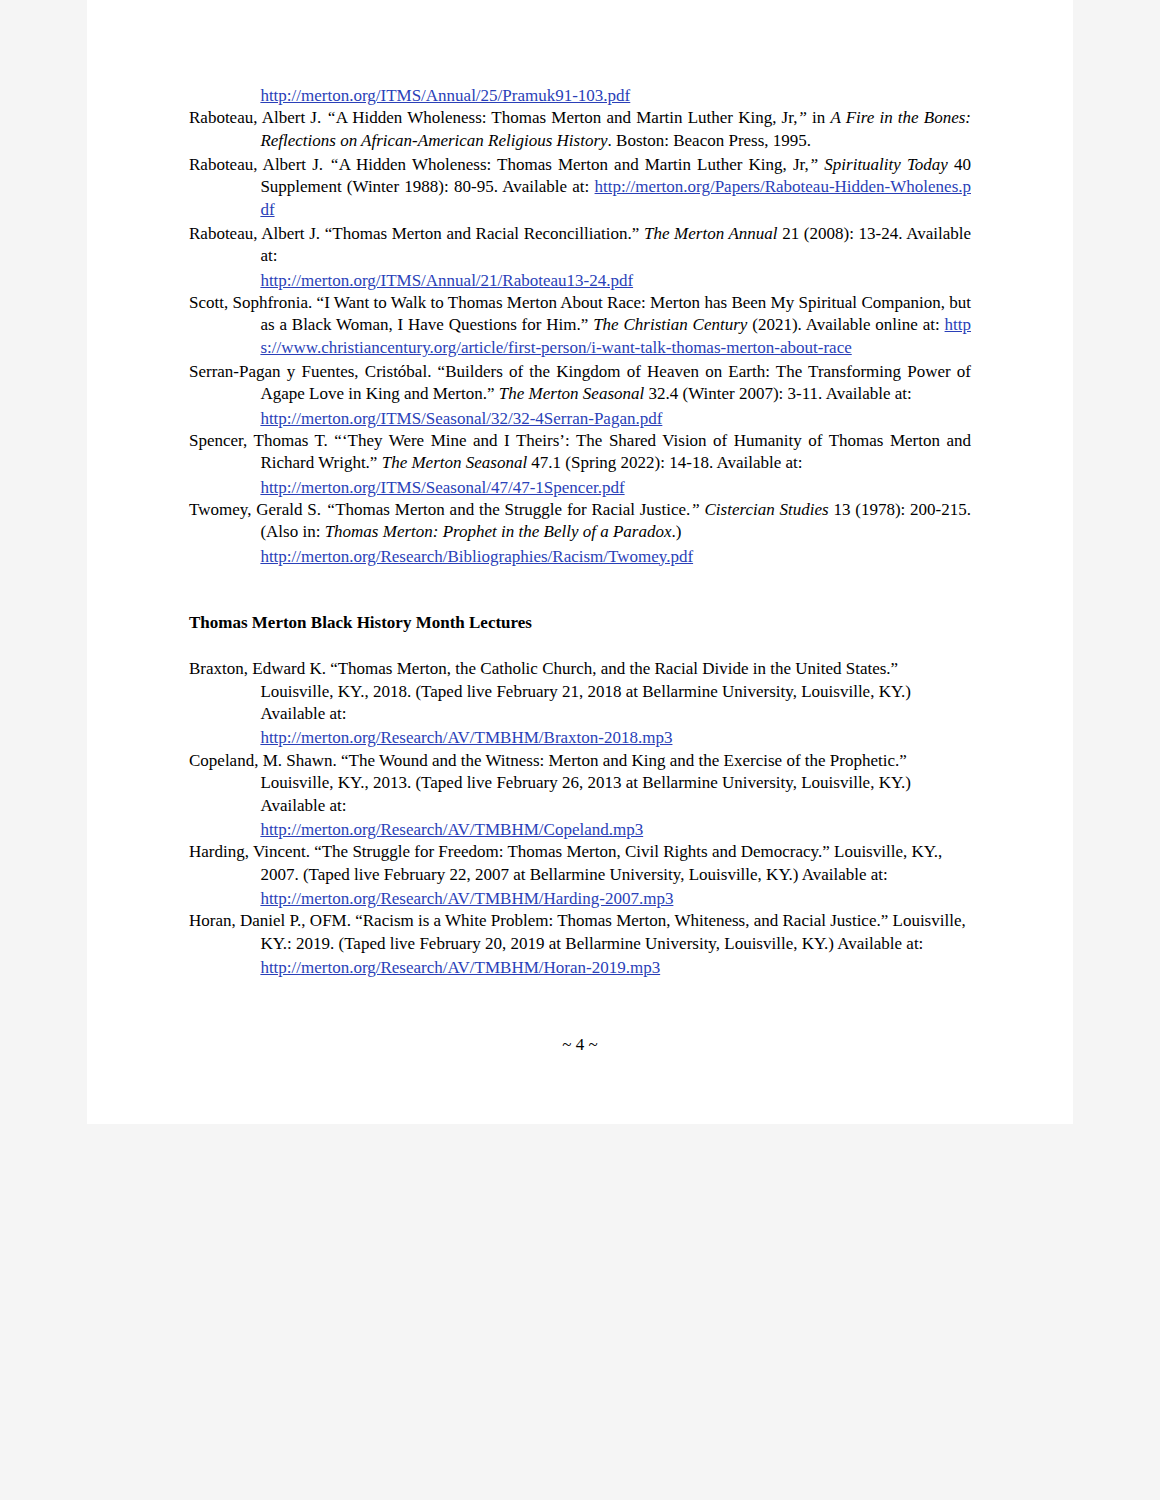http://merton.org/ITMS/Annual/25/Pramuk91-103.pdf
Raboteau, Albert J. “A Hidden Wholeness: Thomas Merton and Martin Luther King, Jr,” in A Fire in the Bones: Reflections on African-American Religious History. Boston: Beacon Press, 1995.
Raboteau, Albert J. “A Hidden Wholeness: Thomas Merton and Martin Luther King, Jr,” Spirituality Today 40 Supplement (Winter 1988): 80-95. Available at: http://merton.org/Papers/Raboteau-Hidden-Wholenes.pdf
Raboteau, Albert J. “Thomas Merton and Racial Reconcilliation.” The Merton Annual 21 (2008): 13-24. Available at:
http://merton.org/ITMS/Annual/21/Raboteau13-24.pdf
Scott, Sophfronia. “I Want to Walk to Thomas Merton About Race: Merton has Been My Spiritual Companion, but as a Black Woman, I Have Questions for Him.” The Christian Century (2021). Available online at: https://www.christiancentury.org/article/first-person/i-want-talk-thomas-merton-about-race
Serran-Pagan y Fuentes, Cristóbal. “Builders of the Kingdom of Heaven on Earth: The Transforming Power of Agape Love in King and Merton.” The Merton Seasonal 32.4 (Winter 2007): 3-11. Available at:
http://merton.org/ITMS/Seasonal/32/32-4Serran-Pagan.pdf
Spencer, Thomas T. “‘They Were Mine and I Theirs’: The Shared Vision of Humanity of Thomas Merton and Richard Wright.” The Merton Seasonal 47.1 (Spring 2022): 14-18. Available at:
http://merton.org/ITMS/Seasonal/47/47-1Spencer.pdf
Twomey, Gerald S. “Thomas Merton and the Struggle for Racial Justice.” Cistercian Studies 13 (1978): 200-215. (Also in: Thomas Merton: Prophet in the Belly of a Paradox.)
http://merton.org/Research/Bibliographies/Racism/Twomey.pdf
Thomas Merton Black History Month Lectures
Braxton, Edward K. “Thomas Merton, the Catholic Church, and the Racial Divide in the United States.” Louisville, KY., 2018. (Taped live February 21, 2018 at Bellarmine University, Louisville, KY.) Available at:
http://merton.org/Research/AV/TMBHM/Braxton-2018.mp3
Copeland, M. Shawn. “The Wound and the Witness: Merton and King and the Exercise of the Prophetic.” Louisville, KY., 2013. (Taped live February 26, 2013 at Bellarmine University, Louisville, KY.) Available at:
http://merton.org/Research/AV/TMBHM/Copeland.mp3
Harding, Vincent. “The Struggle for Freedom: Thomas Merton, Civil Rights and Democracy.” Louisville, KY., 2007. (Taped live February 22, 2007 at Bellarmine University, Louisville, KY.) Available at:
http://merton.org/Research/AV/TMBHM/Harding-2007.mp3
Horan, Daniel P., OFM. “Racism is a White Problem: Thomas Merton, Whiteness, and Racial Justice.” Louisville, KY.: 2019. (Taped live February 20, 2019 at Bellarmine University, Louisville, KY.) Available at:
http://merton.org/Research/AV/TMBHM/Horan-2019.mp3
~ 4 ~